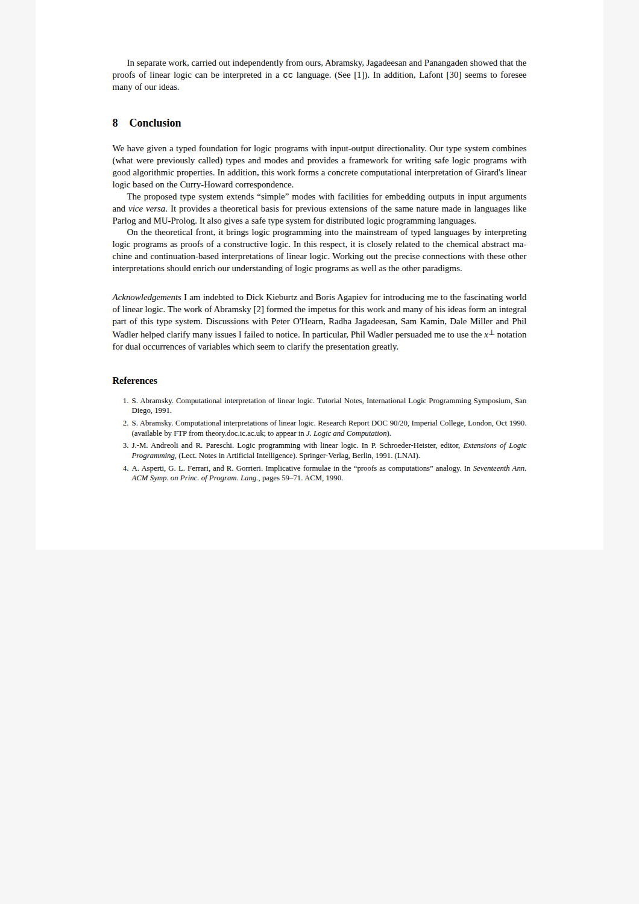In separate work, carried out independently from ours, Abramsky, Jagadeesan and Panangaden showed that the proofs of linear logic can be interpreted in a cc language. (See [1]). In addition, Lafont [30] seems to foresee many of our ideas.
8 Conclusion
We have given a typed foundation for logic programs with input-output directionality. Our type system combines (what were previously called) types and modes and provides a framework for writing safe logic programs with good algorithmic properties. In addition, this work forms a concrete computational interpretation of Girard's linear logic based on the Curry-Howard correspondence.
The proposed type system extends “simple” modes with facilities for embedding outputs in input arguments and vice versa. It provides a theoretical basis for previous extensions of the same nature made in languages like Parlog and MU-Prolog. It also gives a safe type system for distributed logic programming languages.
On the theoretical front, it brings logic programming into the mainstream of typed languages by interpreting logic programs as proofs of a constructive logic. In this respect, it is closely related to the chemical abstract machine and continuation-based interpretations of linear logic. Working out the precise connections with these other interpretations should enrich our understanding of logic programs as well as the other paradigms.
Acknowledgements I am indebted to Dick Kieburtz and Boris Agapiev for introducing me to the fascinating world of linear logic. The work of Abramsky [2] formed the impetus for this work and many of his ideas form an integral part of this type system. Discussions with Peter O'Hearn, Radha Jagadeesan, Sam Kamin, Dale Miller and Phil Wadler helped clarify many issues I failed to notice. In particular, Phil Wadler persuaded me to use the x⊥ notation for dual occurrences of variables which seem to clarify the presentation greatly.
References
S. Abramsky. Computational interpretation of linear logic. Tutorial Notes, International Logic Programming Symposium, San Diego, 1991.
S. Abramsky. Computational interpretations of linear logic. Research Report DOC 90/20, Imperial College, London, Oct 1990. (available by FTP from theory.doc.ic.ac.uk; to appear in J. Logic and Computation).
J.-M. Andreoli and R. Pareschi. Logic programming with linear logic. In P. Schroeder-Heister, editor, Extensions of Logic Programming, (Lect. Notes in Artificial Intelligence). Springer-Verlag, Berlin, 1991. (LNAI).
A. Asperti, G. L. Ferrari, and R. Gorrieri. Implicative formulae in the “proofs as computations” analogy. In Seventeenth Ann. ACM Symp. on Princ. of Program. Lang., pages 59–71. ACM, 1990.